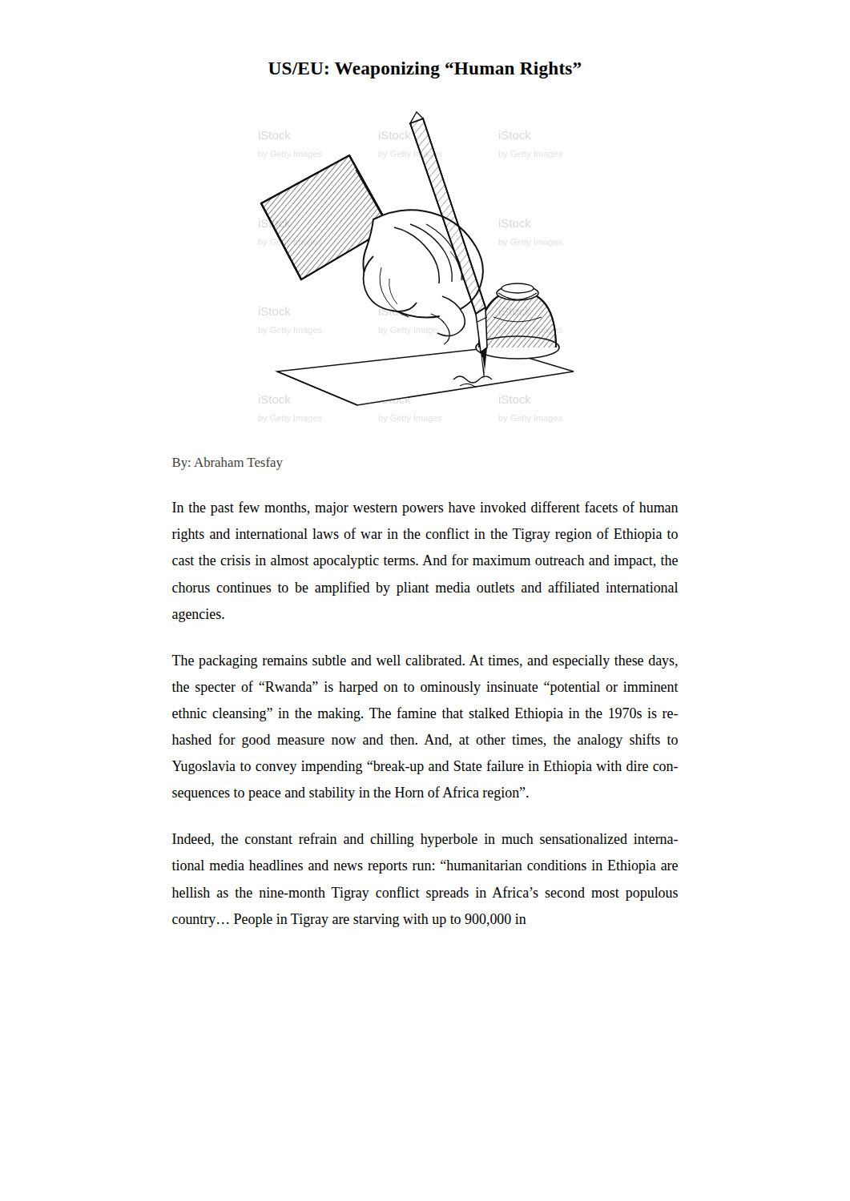US/EU: Weaponizing “Human Rights”
iStock by Getty Images
By: Abraham Tesfay
In the past few months, major western powers have invoked different facets of human rights and international laws of war in the conflict in the Tigray region of Ethiopia to cast the crisis in almost apocalyptic terms. And for maximum outreach and impact, the chorus continues to be amplified by pliant media outlets and affiliated international agencies.
The packaging remains subtle and well calibrated. At times, and especially these days, the specter of “Rwanda” is harped on to ominously insinuate “potential or imminent ethnic cleansing” in the making. The famine that stalked Ethiopia in the 1970s is rehashed for good measure now and then. And, at other times, the analogy shifts to Yugoslavia to convey impending “break-up and State failure in Ethiopia with dire consequences to peace and stability in the Horn of Africa region”.
Indeed, the constant refrain and chilling hyperbole in much sensationalized international media headlines and news reports run: “humanitarian conditions in Ethiopia are hellish as the nine-month Tigray conflict spreads in Africa’s second most populous country… People in Tigray are starving with up to 900,000 in